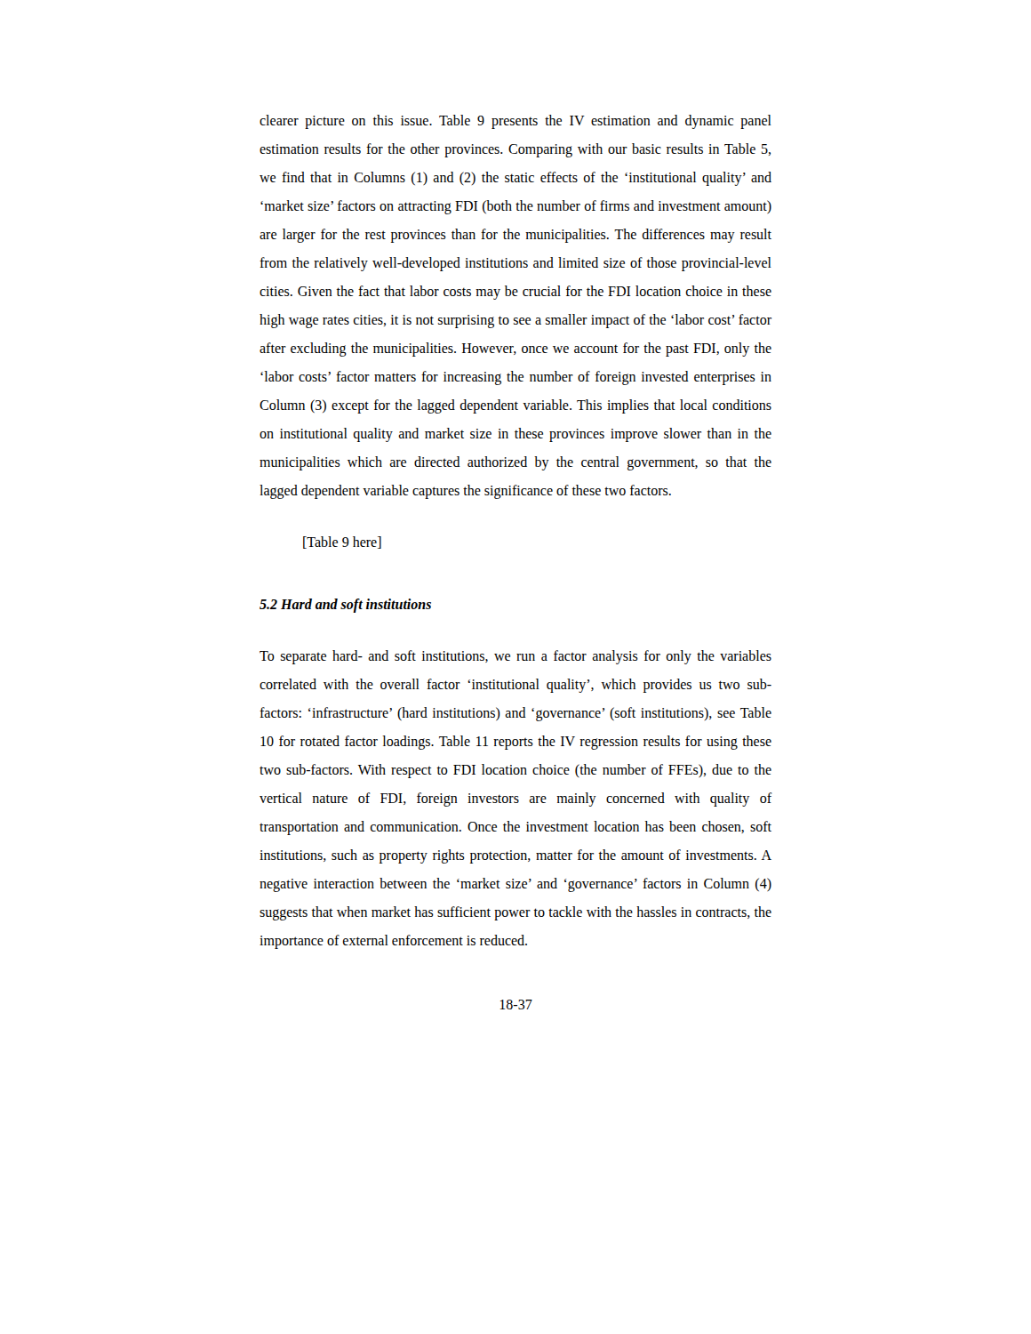clearer picture on this issue. Table 9 presents the IV estimation and dynamic panel estimation results for the other provinces. Comparing with our basic results in Table 5, we find that in Columns (1) and (2) the static effects of the ‘institutional quality’ and ‘market size’ factors on attracting FDI (both the number of firms and investment amount) are larger for the rest provinces than for the municipalities. The differences may result from the relatively well-developed institutions and limited size of those provincial-level cities. Given the fact that labor costs may be crucial for the FDI location choice in these high wage rates cities, it is not surprising to see a smaller impact of the ‘labor cost’ factor after excluding the municipalities. However, once we account for the past FDI, only the ‘labor costs’ factor matters for increasing the number of foreign invested enterprises in Column (3) except for the lagged dependent variable. This implies that local conditions on institutional quality and market size in these provinces improve slower than in the municipalities which are directed authorized by the central government, so that the lagged dependent variable captures the significance of these two factors.
[Table 9 here]
5.2 Hard and soft institutions
To separate hard- and soft institutions, we run a factor analysis for only the variables correlated with the overall factor ‘institutional quality’, which provides us two sub-factors: ‘infrastructure’ (hard institutions) and ‘governance’ (soft institutions), see Table 10 for rotated factor loadings. Table 11 reports the IV regression results for using these two sub-factors. With respect to FDI location choice (the number of FFEs), due to the vertical nature of FDI, foreign investors are mainly concerned with quality of transportation and communication. Once the investment location has been chosen, soft institutions, such as property rights protection, matter for the amount of investments. A negative interaction between the ‘market size’ and ‘governance’ factors in Column (4) suggests that when market has sufficient power to tackle with the hassles in contracts, the importance of external enforcement is reduced.
18-37